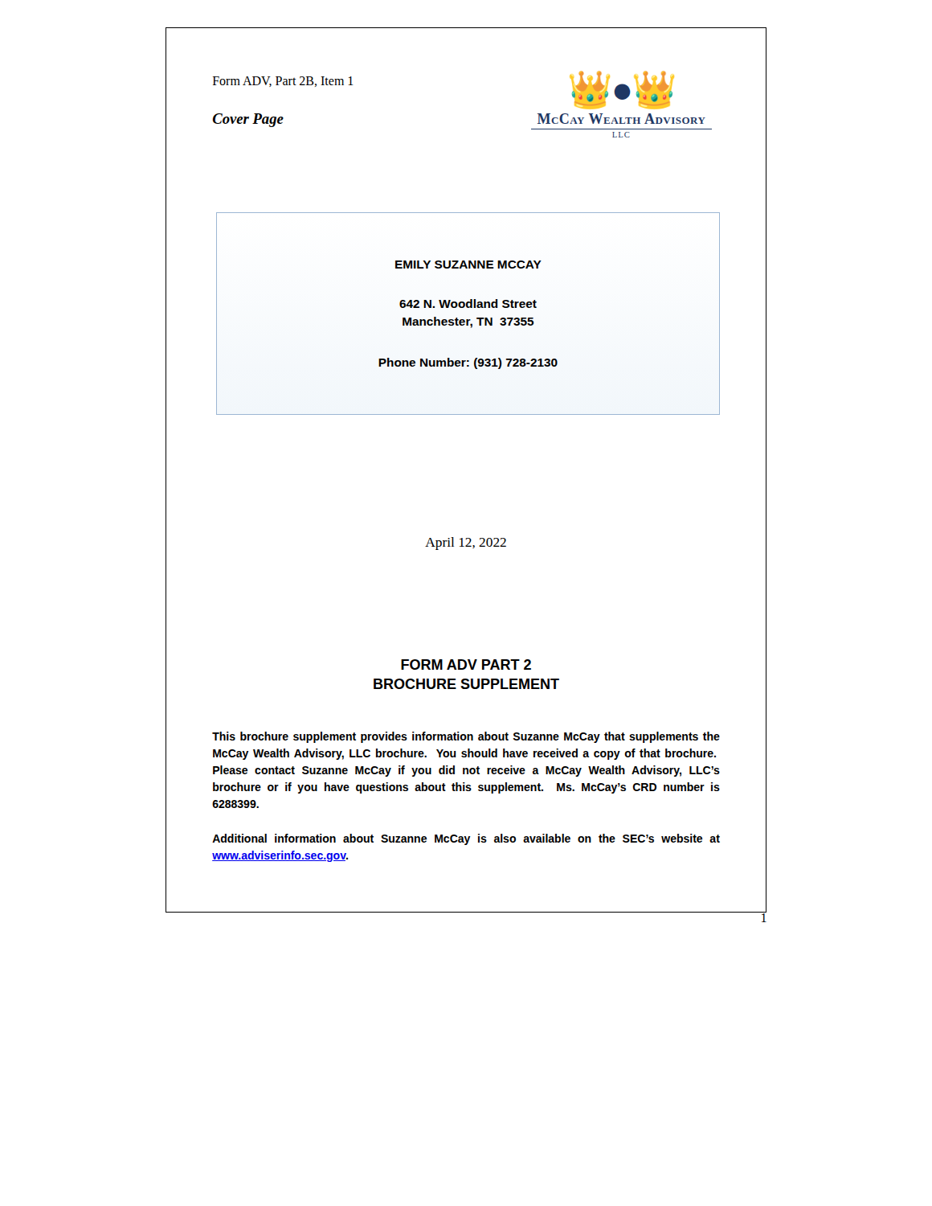Form ADV, Part 2B, Item 1
Cover Page
👑●👑
McCay Wealth Advisory
LLC
EMILY SUZANNE MCCAY
642 N. Woodland Street
Manchester, TN 37355
Phone Number: (931) 728-2130
April 12, 2022
FORM ADV PART 2
BROCHURE SUPPLEMENT
This brochure supplement provides information about Suzanne McCay that supplements the McCay Wealth Advisory, LLC brochure. You should have received a copy of that brochure. Please contact Suzanne McCay if you did not receive a McCay Wealth Advisory, LLC’s brochure or if you have questions about this supplement. Ms. McCay’s CRD number is 6288399.
Additional information about Suzanne McCay is also available on the SEC’s website at www.adviserinfo.sec.gov.
1